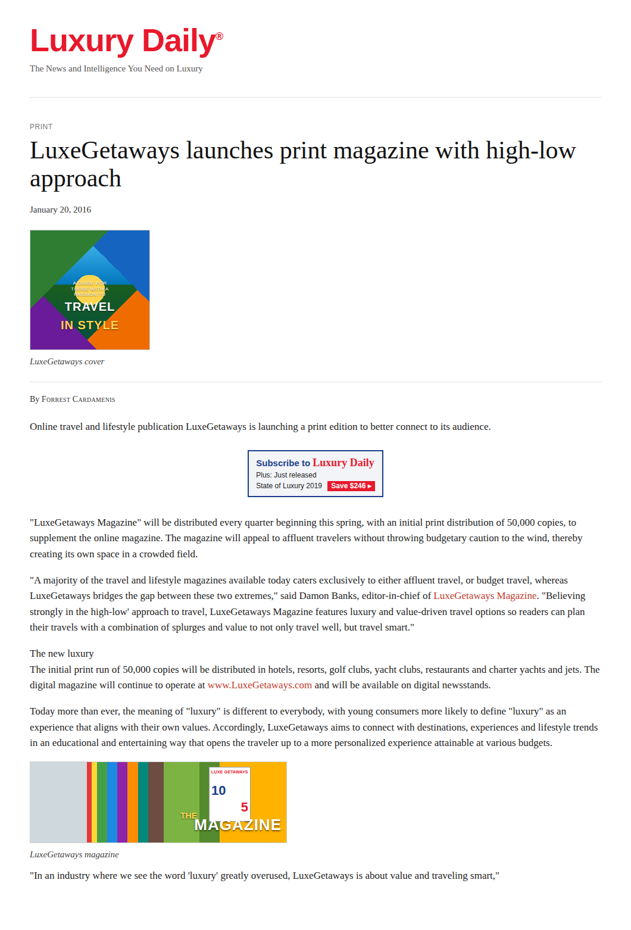Luxury Daily®
The News and Intelligence You Need on Luxury
Print
LuxeGetaways launches print magazine with high-low approach
January 20, 2016
A GUIDE FOR THOSE WITH A PASSION TO TRAVEL IN STYLE
LuxeGetaways cover
By Forrest Cardamenis
Online travel and lifestyle publication LuxeGetaways is launching a print edition to better connect to its audience.
Subscribe to Luxury Daily
Plus: Just released
State of Luxury 2019 Save $246 ▸
"LuxeGetaways Magazine" will be distributed every quarter beginning this spring, with an initial print distribution of 50,000 copies, to supplement the online magazine. The magazine will appeal to affluent travelers without throwing budgetary caution to the wind, thereby creating its own space in a crowded field.
"A majority of the travel and lifestyle magazines available today caters exclusively to either affluent travel, or budget travel, whereas LuxeGetaways bridges the gap between these two extremes," said Damon Banks, editor-in-chief of LuxeGetaways Magazine. "Believing strongly in the high-low' approach to travel, LuxeGetaways Magazine features luxury and value-driven travel options so readers can plan their travels with a combination of splurges and value to not only travel well, but travel smart."
The new luxury
The initial print run of 50,000 copies will be distributed in hotels, resorts, golf clubs, yacht clubs, restaurants and charter yachts and jets. The digital magazine will continue to operate at www.LuxeGetaways.com and will be available on digital newsstands.
Today more than ever, the meaning of "luxury" is different to everybody, with young consumers more likely to define "luxury" as an experience that aligns with their own values. Accordingly, LuxeGetaways aims to connect with destinations, experiences and lifestyle trends in an educational and entertaining way that opens the traveler up to a more personalized experience attainable at various budgets.
LUXE GETAWAYS
10
5
THE
MAGAZINE
LuxeGetaways magazine
"In an industry where we see the word 'luxury' greatly overused, LuxeGetaways is about value and traveling smart,"